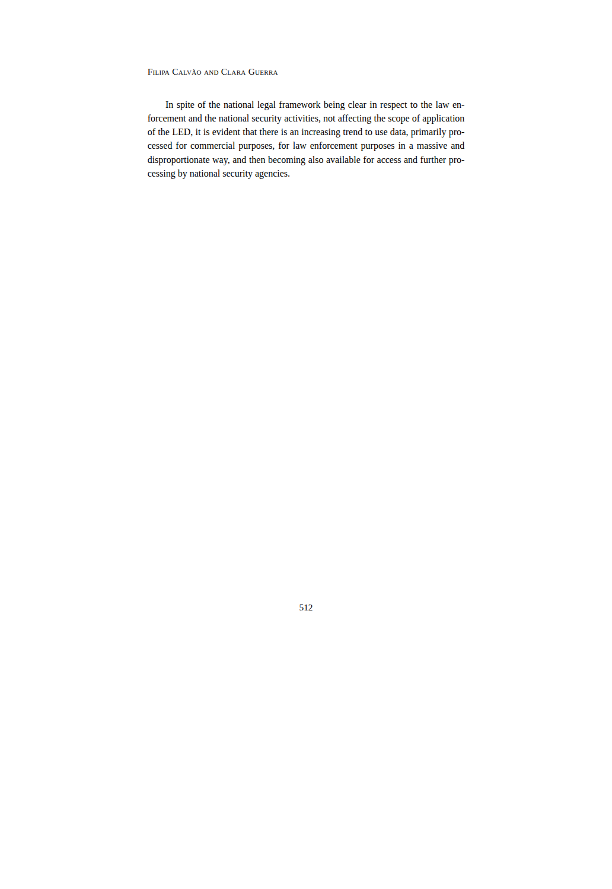Filipa Calvão and Clara Guerra
In spite of the national legal framework being clear in respect to the law enforcement and the national security activities, not affecting the scope of application of the LED, it is evident that there is an increasing trend to use data, primarily processed for commercial purposes, for law enforcement purposes in a massive and disproportionate way, and then becoming also available for access and further processing by national security agencies.
512